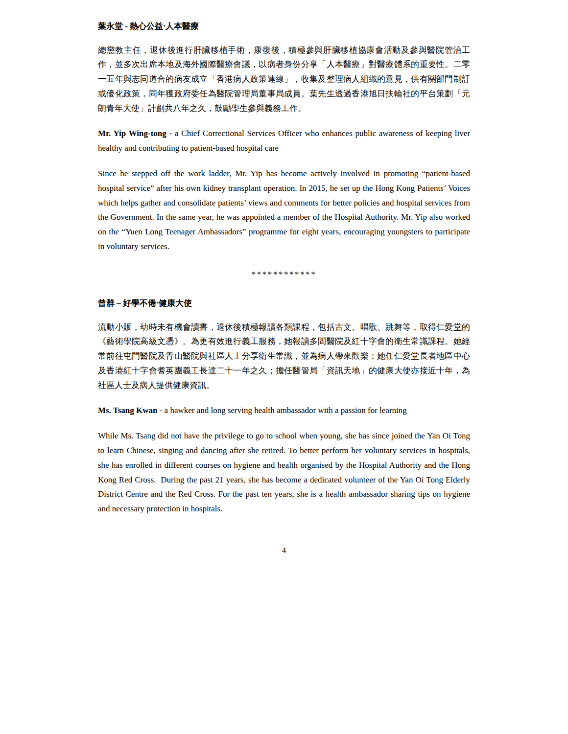葉永堂 - 熱心公益‧人本醫療
總懲教主任，退休後進行肝臟移植手術，康復後，積極參與肝臟移植協康會活動及參與醫院管治工作，並多次出席本地及海外國際醫療會議，以病者身份分享「人本醫療」對醫療體系的重要性。二零一五年與志同道合的病友成立「香港病人政策連線」，收集及整理病人組織的意見，供有關部門制訂或優化政策，同年獲政府委任為醫院管理局董事局成員。葉先生透過香港旭日扶輪社的平台策劃「元朗青年大使」計劃共八年之久，鼓勵學生參與義務工作。
Mr. Yip Wing-tong - a Chief Correctional Services Officer who enhances public awareness of keeping liver healthy and contributing to patient-based hospital care
Since he stepped off the work ladder, Mr. Yip has become actively involved in promoting “patient-based hospital service” after his own kidney transplant operation. In 2015, he set up the Hong Kong Patients’ Voices which helps gather and consolidate patients’ views and comments for better policies and hospital services from the Government. In the same year, he was appointed a member of the Hospital Authority. Mr. Yip also worked on the “Yuen Long Teenager Ambassadors” programme for eight years, encouraging youngsters to participate in voluntary services.
************
曾群 – 好學不倦‧健康大使
流動小販，幼時未有機會讀書，退休後積極報讀各類課程，包括古文、唱歌、跳舞等，取得仁愛堂的《藝術學院高級文憑》。為更有效進行義工服務，她報讀多間醫院及紅十字會的衛生常識課程。她經常前往屯門醫院及青山醫院與社區人士分享衛生常識，並為病人帶來歡樂；她任仁愛堂長者地區中心及香港紅十字會耆英團義工長達二十一年之久；擔任醫管局「資訊天地」的健康大使亦接近十年，為社區人士及病人提供健康資訊。
Ms. Tsang Kwan - a hawker and long serving health ambassador with a passion for learning
While Ms. Tsang did not have the privilege to go to school when young, she has since joined the Yan Oi Tong to learn Chinese, singing and dancing after she retired. To better perform her voluntary services in hospitals, she has enrolled in different courses on hygiene and health organised by the Hospital Authority and the Hong Kong Red Cross. During the past 21 years, she has become a dedicated volunteer of the Yan Oi Tong Elderly District Centre and the Red Cross. For the past ten years, she is a health ambassador sharing tips on hygiene and necessary protection in hospitals.
4